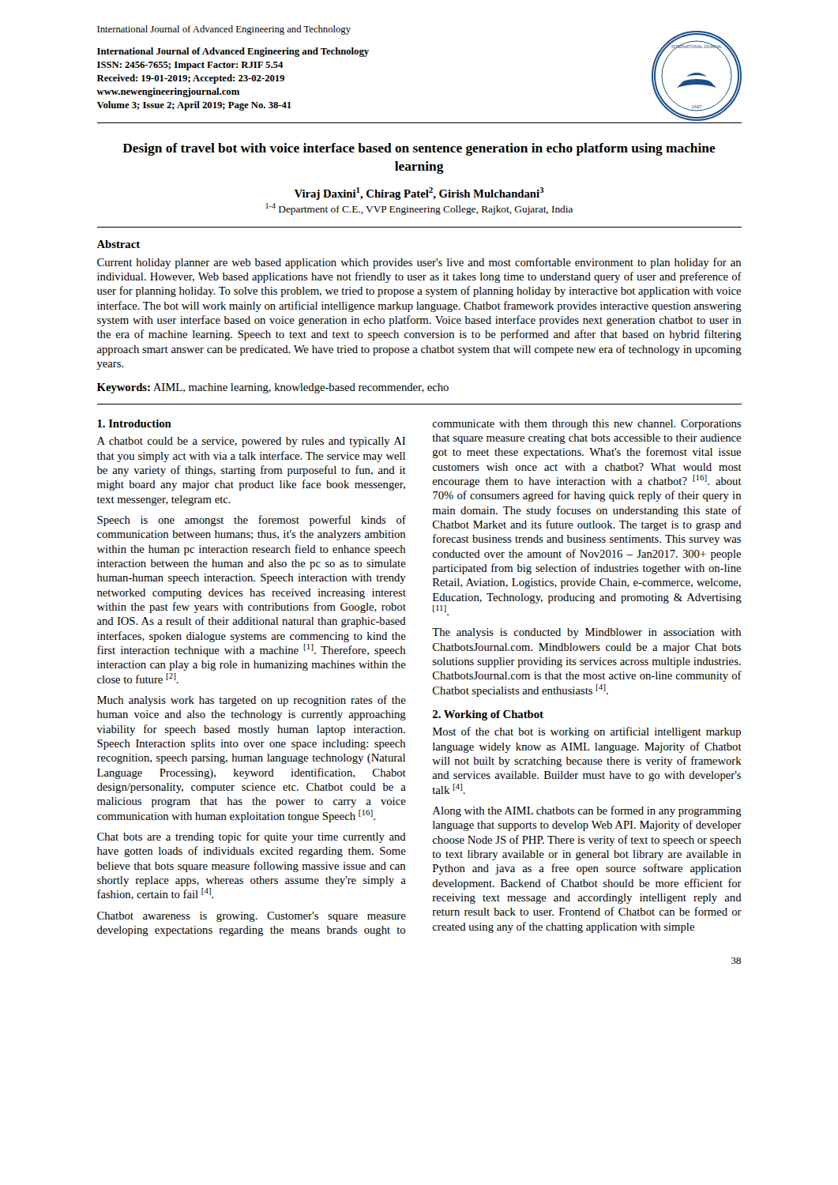International Journal of Advanced Engineering and Technology
International Journal of Advanced Engineering and Technology
ISSN: 2456-7655; Impact Factor: RJIF 5.54
Received: 19-01-2019; Accepted: 23-02-2019
www.newengineeringjournal.com
Volume 3; Issue 2; April 2019; Page No. 38-41
INTERNATIONAL JOURNAL IJAET
Design of travel bot with voice interface based on sentence generation in echo platform using machine learning
Viraj Daxini1, Chirag Patel2, Girish Mulchandani3
1-4 Department of C.E., VVP Engineering College, Rajkot, Gujarat, India
Abstract
Current holiday planner are web based application which provides user's live and most comfortable environment to plan holiday for an individual. However, Web based applications have not friendly to user as it takes long time to understand query of user and preference of user for planning holiday. To solve this problem, we tried to propose a system of planning holiday by interactive bot application with voice interface. The bot will work mainly on artificial intelligence markup language. Chatbot framework provides interactive question answering system with user interface based on voice generation in echo platform. Voice based interface provides next generation chatbot to user in the era of machine learning. Speech to text and text to speech conversion is to be performed and after that based on hybrid filtering approach smart answer can be predicated. We have tried to propose a chatbot system that will compete new era of technology in upcoming years.
Keywords: AIML, machine learning, knowledge-based recommender, echo
1. Introduction
A chatbot could be a service, powered by rules and typically AI that you simply act with via a talk interface. The service may well be any variety of things, starting from purposeful to fun, and it might board any major chat product like face book messenger, text messenger, telegram etc.
Speech is one amongst the foremost powerful kinds of communication between humans; thus, it's the analyzers ambition within the human pc interaction research field to enhance speech interaction between the human and also the pc so as to simulate human-human speech interaction. Speech interaction with trendy networked computing devices has received increasing interest within the past few years with contributions from Google, robot and IOS. As a result of their additional natural than graphic-based interfaces, spoken dialogue systems are commencing to kind the first interaction technique with a machine [1]. Therefore, speech interaction can play a big role in humanizing machines within the close to future [2].
Much analysis work has targeted on up recognition rates of the human voice and also the technology is currently approaching viability for speech based mostly human laptop interaction. Speech Interaction splits into over one space including: speech recognition, speech parsing, human language technology (Natural Language Processing), keyword identification, Chabot design/personality, computer science etc. Chatbot could be a malicious program that has the power to carry a voice communication with human exploitation tongue Speech [16].
Chat bots are a trending topic for quite your time currently and have gotten loads of individuals excited regarding them. Some believe that bots square measure following massive issue and can shortly replace apps, whereas others assume they're simply a fashion, certain to fail [4].
Chatbot awareness is growing. Customer's square measure developing expectations regarding the means brands ought to communicate with them through this new channel. Corporations that square measure creating chat bots accessible to their audience got to meet these expectations. What's the foremost vital issue customers wish once act with a chatbot? What would most encourage them to have interaction with a chatbot? [16]. about 70% of consumers agreed for having quick reply of their query in main domain. The study focuses on understanding this state of Chatbot Market and its future outlook. The target is to grasp and forecast business trends and business sentiments. This survey was conducted over the amount of Nov2016 – Jan2017. 300+ people participated from big selection of industries together with on-line Retail, Aviation, Logistics, provide Chain, e-commerce, welcome, Education, Technology, producing and promoting & Advertising [11].
The analysis is conducted by Mindblower in association with ChatbotsJournal.com. Mindblowers could be a major Chat bots solutions supplier providing its services across multiple industries. ChatbotsJournal.com is that the most active on-line community of Chatbot specialists and enthusiasts [4].
2. Working of Chatbot
Most of the chat bot is working on artificial intelligent markup language widely know as AIML language. Majority of Chatbot will not built by scratching because there is verity of framework and services available. Builder must have to go with developer's talk [4].
Along with the AIML chatbots can be formed in any programming language that supports to develop Web API. Majority of developer choose Node JS of PHP. There is verity of text to speech or speech to text library available or in general bot library are available in Python and java as a free open source software application development. Backend of Chatbot should be more efficient for receiving text message and accordingly intelligent reply and return result back to user. Frontend of Chatbot can be formed or created using any of the chatting application with simple
38